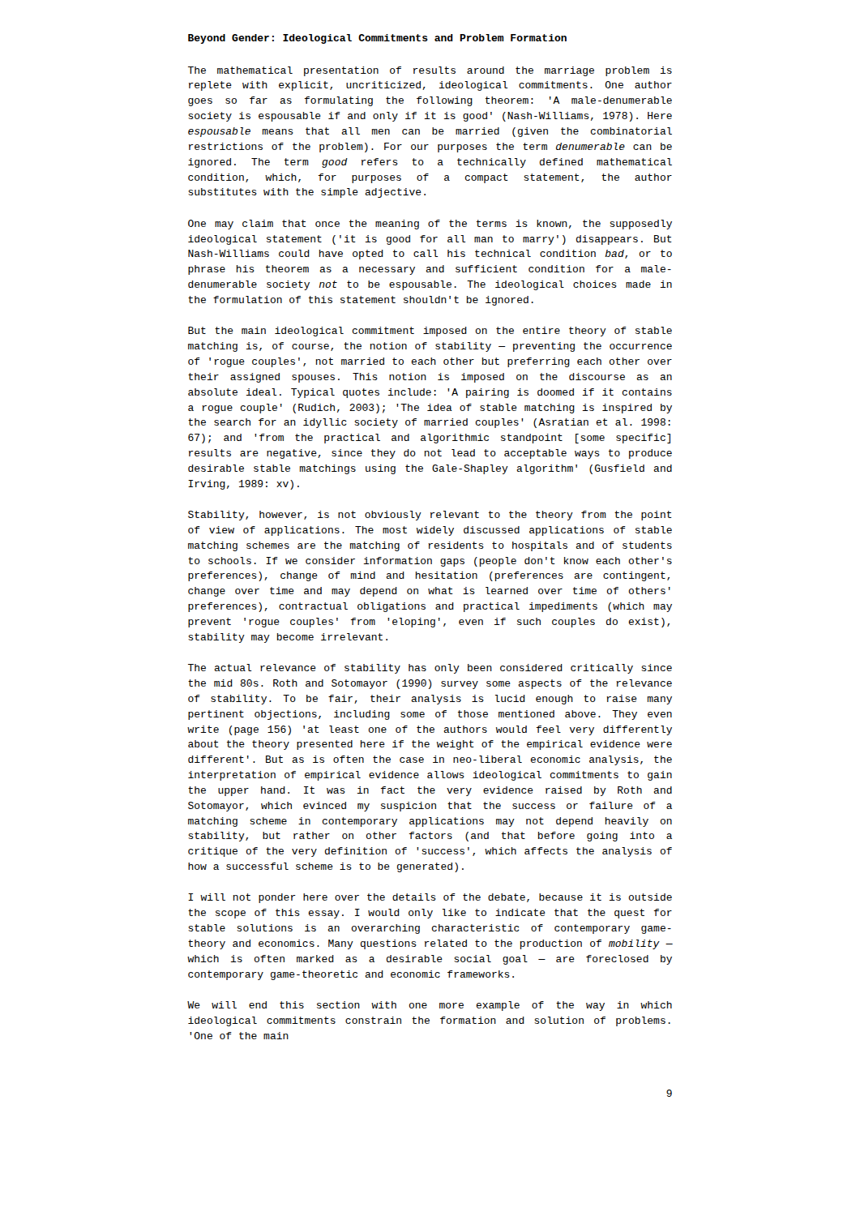Beyond Gender: Ideological Commitments and Problem Formation
The mathematical presentation of results around the marriage problem is replete with explicit, uncriticized, ideological commitments. One author goes so far as formulating the following theorem: 'A male-denumerable society is espousable if and only if it is good' (Nash-Williams, 1978). Here espousable means that all men can be married (given the combinatorial restrictions of the problem). For our purposes the term denumerable can be ignored. The term good refers to a technically defined mathematical condition, which, for purposes of a compact statement, the author substitutes with the simple adjective.
One may claim that once the meaning of the terms is known, the supposedly ideological statement ('it is good for all man to marry') disappears. But Nash-Williams could have opted to call his technical condition bad, or to phrase his theorem as a necessary and sufficient condition for a male-denumerable society not to be espousable. The ideological choices made in the formulation of this statement shouldn't be ignored.
But the main ideological commitment imposed on the entire theory of stable matching is, of course, the notion of stability — preventing the occurrence of 'rogue couples', not married to each other but preferring each other over their assigned spouses. This notion is imposed on the discourse as an absolute ideal. Typical quotes include: 'A pairing is doomed if it contains a rogue couple' (Rudich, 2003); 'The idea of stable matching is inspired by the search for an idyllic society of married couples' (Asratian et al. 1998: 67); and 'from the practical and algorithmic standpoint [some specific] results are negative, since they do not lead to acceptable ways to produce desirable stable matchings using the Gale-Shapley algorithm' (Gusfield and Irving, 1989: xv).
Stability, however, is not obviously relevant to the theory from the point of view of applications. The most widely discussed applications of stable matching schemes are the matching of residents to hospitals and of students to schools. If we consider information gaps (people don't know each other's preferences), change of mind and hesitation (preferences are contingent, change over time and may depend on what is learned over time of others' preferences), contractual obligations and practical impediments (which may prevent 'rogue couples' from 'eloping', even if such couples do exist), stability may become irrelevant.
The actual relevance of stability has only been considered critically since the mid 80s. Roth and Sotomayor (1990) survey some aspects of the relevance of stability. To be fair, their analysis is lucid enough to raise many pertinent objections, including some of those mentioned above. They even write (page 156) 'at least one of the authors would feel very differently about the theory presented here if the weight of the empirical evidence were different'. But as is often the case in neo-liberal economic analysis, the interpretation of empirical evidence allows ideological commitments to gain the upper hand. It was in fact the very evidence raised by Roth and Sotomayor, which evinced my suspicion that the success or failure of a matching scheme in contemporary applications may not depend heavily on stability, but rather on other factors (and that before going into a critique of the very definition of 'success', which affects the analysis of how a successful scheme is to be generated).
I will not ponder here over the details of the debate, because it is outside the scope of this essay. I would only like to indicate that the quest for stable solutions is an overarching characteristic of contemporary game-theory and economics. Many questions related to the production of mobility — which is often marked as a desirable social goal — are foreclosed by contemporary game-theoretic and economic frameworks.
We will end this section with one more example of the way in which ideological commitments constrain the formation and solution of problems. 'One of the main
9